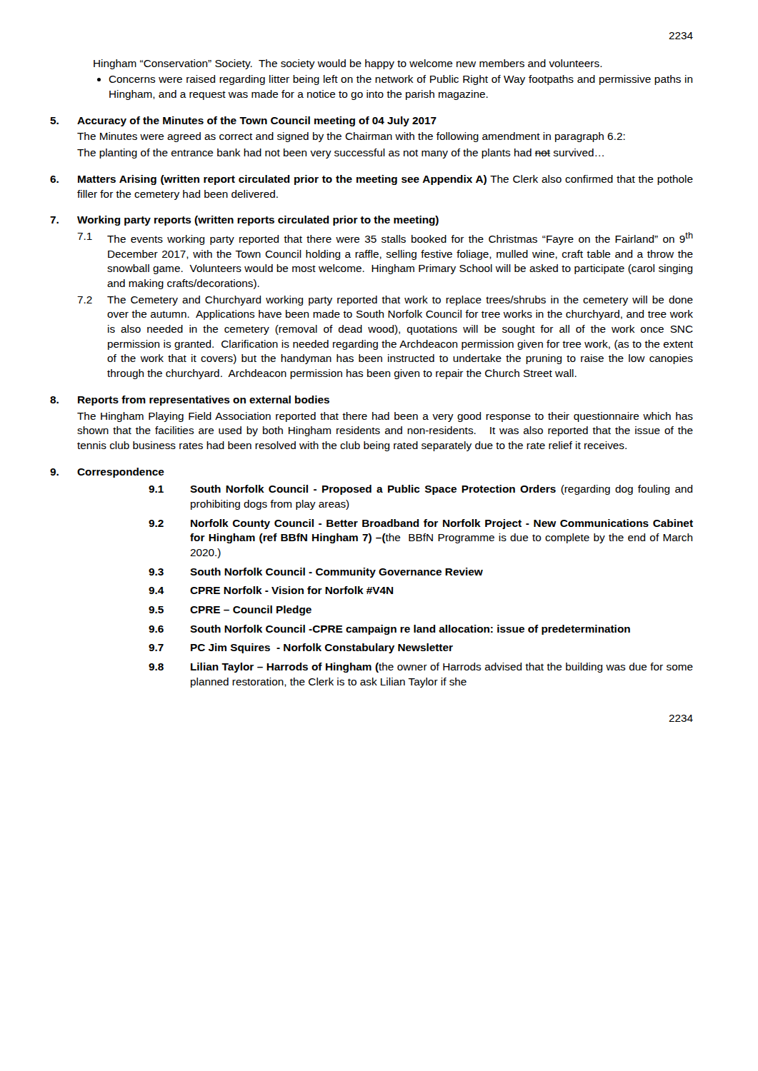2234
Hingham “Conservation” Society. The society would be happy to welcome new members and volunteers.
Concerns were raised regarding litter being left on the network of Public Right of Way footpaths and permissive paths in Hingham, and a request was made for a notice to go into the parish magazine.
Accuracy of the Minutes of the Town Council meeting of 04 July 2017
The Minutes were agreed as correct and signed by the Chairman with the following amendment in paragraph 6.2:
The planting of the entrance bank had not been very successful as not many of the plants had not survived…
Matters Arising (written report circulated prior to the meeting see Appendix A) The Clerk also confirmed that the pothole filler for the cemetery had been delivered.
Working party reports (written reports circulated prior to the meeting)
7.1
The events working party reported that there were 35 stalls booked for the Christmas “Fayre on the Fairland” on 9th December 2017, with the Town Council holding a raffle, selling festive foliage, mulled wine, craft table and a throw the snowball game. Volunteers would be most welcome. Hingham Primary School will be asked to participate (carol singing and making crafts/decorations).
7.2
The Cemetery and Churchyard working party reported that work to replace trees/shrubs in the cemetery will be done over the autumn. Applications have been made to South Norfolk Council for tree works in the churchyard, and tree work is also needed in the cemetery (removal of dead wood), quotations will be sought for all of the work once SNC permission is granted. Clarification is needed regarding the Archdeacon permission given for tree work, (as to the extent of the work that it covers) but the handyman has been instructed to undertake the pruning to raise the low canopies through the churchyard. Archdeacon permission has been given to repair the Church Street wall.
Reports from representatives on external bodies
The Hingham Playing Field Association reported that there had been a very good response to their questionnaire which has shown that the facilities are used by both Hingham residents and non-residents. It was also reported that the issue of the tennis club business rates had been resolved with the club being rated separately due to the rate relief it receives.
Correspondence
9.1
South Norfolk Council - Proposed a Public Space Protection Orders (regarding dog fouling and prohibiting dogs from play areas)
9.2
Norfolk County Council - Better Broadband for Norfolk Project - New Communications Cabinet for Hingham (ref BBfN Hingham 7) –(the BBfN Programme is due to complete by the end of March 2020.)
9.3
South Norfolk Council - Community Governance Review
9.4
CPRE Norfolk - Vision for Norfolk #V4N
9.5
CPRE – Council Pledge
9.6
South Norfolk Council -CPRE campaign re land allocation: issue of predetermination
9.7
PC Jim Squires - Norfolk Constabulary Newsletter
9.8
Lilian Taylor – Harrods of Hingham (the owner of Harrods advised that the building was due for some planned restoration, the Clerk is to ask Lilian Taylor if she
2234